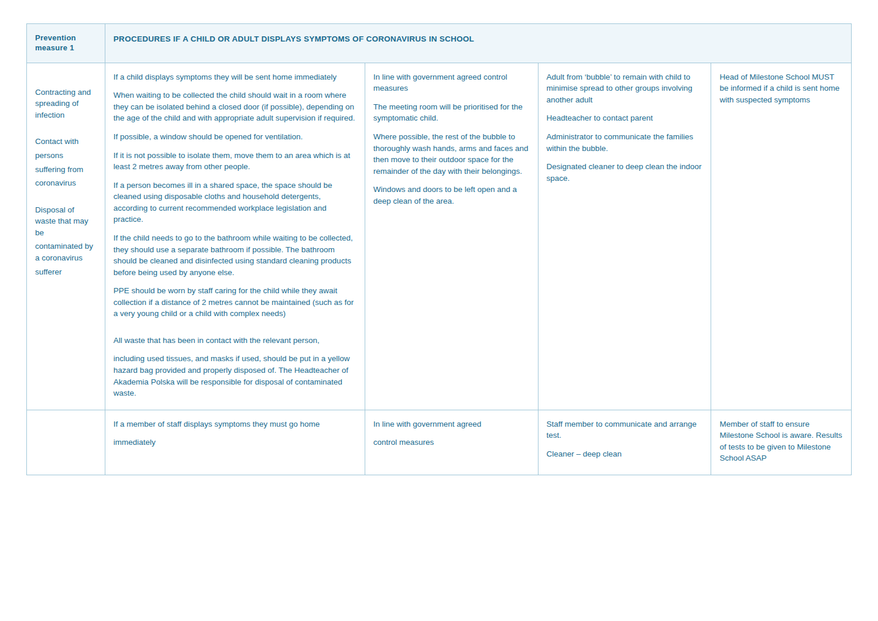| Prevention measure 1 | PROCEDURES IF A CHILD OR ADULT DISPLAYS SYMPTOMS OF CORONAVIRUS IN SCHOOL |
| --- | --- |
| Contracting and spreading of infection Contact with persons suffering from coronavirus Disposal of waste that may be contaminated by a coronavirus sufferer | If a child displays symptoms they will be sent home immediately When waiting to be collected the child should wait in a room where they can be isolated behind a closed door (if possible), depending on the age of the child and with appropriate adult supervision if required. If possible, a window should be opened for ventilation. If it is not possible to isolate them, move them to an area which is at least 2 metres away from other people. If a person becomes ill in a shared space, the space should be cleaned using disposable cloths and household detergents, according to current recommended workplace legislation and practice. If the child needs to go to the bathroom while waiting to be collected, they should use a separate bathroom if possible. The bathroom should be cleaned and disinfected using standard cleaning products before being used by anyone else. PPE should be worn by staff caring for the child while they await collection if a distance of 2 metres cannot be maintained (such as for a very young child or a child with complex needs) All waste that has been in contact with the relevant person, including used tissues, and masks if used, should be put in a yellow hazard bag provided and properly disposed of. The Headteacher of Akademia Polska will be responsible for disposal of contaminated waste. | In line with government agreed control measures The meeting room will be prioritised for the symptomatic child. Where possible, the rest of the bubble to thoroughly wash hands, arms and faces and then move to their outdoor space for the remainder of the day with their belongings. Windows and doors to be left open and a deep clean of the area. | Adult from ‘bubble’ to remain with child to minimise spread to other groups involving another adult Headteacher to contact parent Administrator to communicate the families within the bubble. Designated cleaner to deep clean the indoor space. | Head of Milestone School MUST be informed if a child is sent home with suspected symptoms |
| | If a member of staff displays symptoms they must go home immediately | In line with government agreed control measures | Staff member to communicate and arrange test. Cleaner – deep clean | Member of staff to ensure Milestone School is aware. Results of tests to be given to Milestone School ASAP |